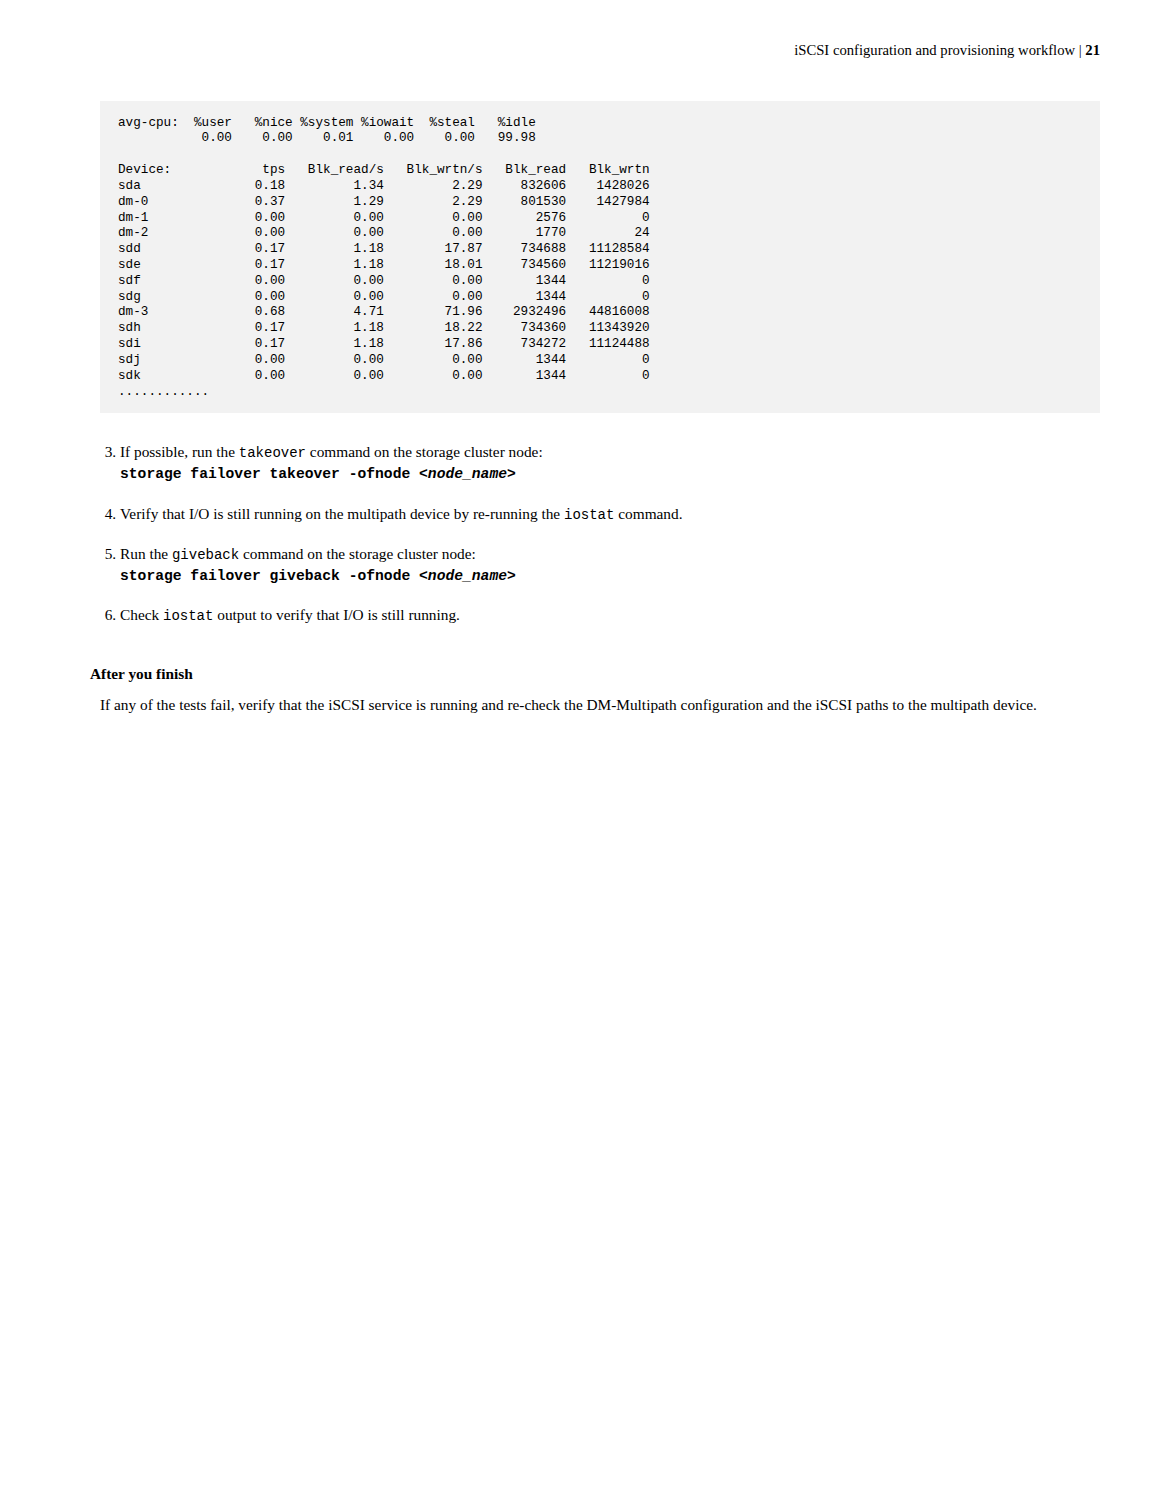iSCSI configuration and provisioning workflow | 21
avg-cpu:  %user   %nice %system %iowait  %steal   %idle
           0.00    0.00    0.01    0.00    0.00   99.98

Device:            tps   Blk_read/s   Blk_wrtn/s   Blk_read   Blk_wrtn
sda               0.18         1.34         2.29     832606    1428026
dm-0              0.37         1.29         2.29     801530    1427984
dm-1              0.00         0.00         0.00       2576          0
dm-2              0.00         0.00         0.00       1770         24
sdd               0.17         1.18        17.87     734688   11128584
sde               0.17         1.18        18.01     734560   11219016
sdf               0.00         0.00         0.00       1344          0
sdg               0.00         0.00         0.00       1344          0
dm-3              0.68         4.71        71.96    2932496   44816008
sdh               0.17         1.18        18.22     734360   11343920
sdi               0.17         1.18        17.86     734272   11124488
sdj               0.00         0.00         0.00       1344          0
sdk               0.00         0.00         0.00       1344          0
............
If possible, run the takeover command on the storage cluster node:
storage failover takeover -ofnode <node_name>
Verify that I/O is still running on the multipath device by re-running the iostat command.
Run the giveback command on the storage cluster node:
storage failover giveback -ofnode <node_name>
Check iostat output to verify that I/O is still running.
After you finish
If any of the tests fail, verify that the iSCSI service is running and re-check the DM-Multipath configuration and the iSCSI paths to the multipath device.